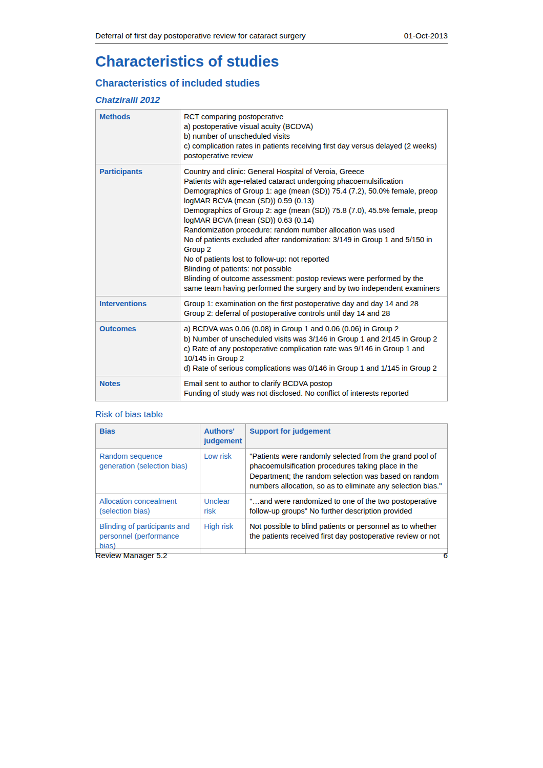Deferral of first day postoperative review for cataract surgery
01-Oct-2013
Characteristics of studies
Characteristics of included studies
Chatziralli 2012
| Methods | RCT comparing postoperative a) postoperative visual acuity (BCDVA) b) number of unscheduled visits c) complication rates in patients receiving first day versus delayed (2 weeks) postoperative review |
| Participants | Country and clinic: General Hospital of Veroia, Greece Patients with age-related cataract undergoing phacoemulsification Demographics of Group 1: age (mean (SD)) 75.4 (7.2), 50.0% female, preop logMAR BCVA (mean (SD)) 0.59 (0.13) Demographics of Group 2: age (mean (SD)) 75.8 (7.0), 45.5% female, preop logMAR BCVA (mean (SD)) 0.63 (0.14) Randomization procedure: random number allocation was used No of patients excluded after randomization: 3/149 in Group 1 and 5/150 in Group 2 No of patients lost to follow-up: not reported Blinding of patients: not possible Blinding of outcome assessment: postop reviews were performed by the same team having performed the surgery and by two independent examiners |
| Interventions | Group 1: examination on the first postoperative day and day 14 and 28 Group 2: deferral of postoperative controls until day 14 and 28 |
| Outcomes | a) BCDVA was 0.06 (0.08) in Group 1 and 0.06 (0.06) in Group 2 b) Number of unscheduled visits was 3/146 in Group 1 and 2/145 in Group 2 c) Rate of any postoperative complication rate was 9/146 in Group 1 and 10/145 in Group 2 d) Rate of serious complications was 0/146 in Group 1 and 1/145 in Group 2 |
| Notes | Email sent to author to clarify BCDVA postop Funding of study was not disclosed. No conflict of interests reported |
Risk of bias table
| Bias | Authors' judgement | Support for judgement |
| --- | --- | --- |
| Random sequence generation (selection bias) | Low risk | "Patients were randomly selected from the grand pool of phacoemulsification procedures taking place in the Department; the random selection was based on random numbers allocation, so as to eliminate any selection bias." |
| Allocation concealment (selection bias) | Unclear risk | "…and were randomized to one of the two postoperative follow-up groups" No further description provided |
| Blinding of participants and personnel (performance bias) | High risk | Not possible to blind patients or personnel as to whether the patients received first day postoperative review or not |
Review Manager 5.2
6